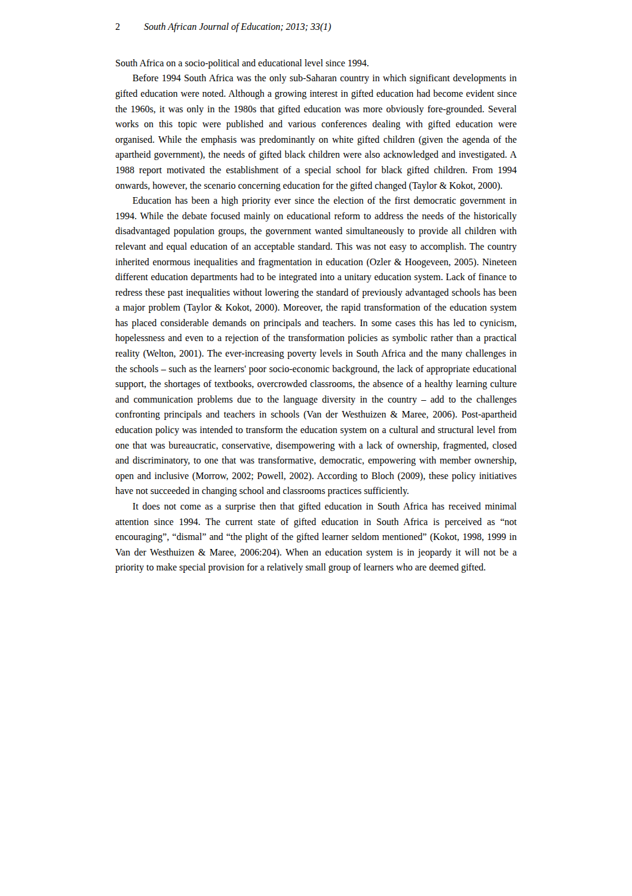2 South African Journal of Education; 2013; 33(1)
South Africa on a socio-political and educational level since 1994.
Before 1994 South Africa was the only sub-Saharan country in which significant developments in gifted education were noted. Although a growing interest in gifted education had become evident since the 1960s, it was only in the 1980s that gifted education was more obviously fore-grounded. Several works on this topic were published and various conferences dealing with gifted education were organised. While the emphasis was predominantly on white gifted children (given the agenda of the apartheid government), the needs of gifted black children were also acknowledged and investigated. A 1988 report motivated the establishment of a special school for black gifted children. From 1994 onwards, however, the scenario concerning education for the gifted changed (Taylor & Kokot, 2000).
Education has been a high priority ever since the election of the first democratic government in 1994. While the debate focused mainly on educational reform to address the needs of the historically disadvantaged population groups, the government wanted simultaneously to provide all children with relevant and equal education of an acceptable standard. This was not easy to accomplish. The country inherited enormous inequalities and fragmentation in education (Ozler & Hoogeveen, 2005). Nineteen different education departments had to be integrated into a unitary education system. Lack of finance to redress these past inequalities without lowering the standard of previously advantaged schools has been a major problem (Taylor & Kokot, 2000). Moreover, the rapid transformation of the education system has placed considerable demands on principals and teachers. In some cases this has led to cynicism, hopelessness and even to a rejection of the transformation policies as symbolic rather than a practical reality (Welton, 2001). The ever-increasing poverty levels in South Africa and the many challenges in the schools – such as the learners' poor socio-economic background, the lack of appropriate educational support, the shortages of textbooks, overcrowded classrooms, the absence of a healthy learning culture and communication problems due to the language diversity in the country – add to the challenges confronting principals and teachers in schools (Van der Westhuizen & Maree, 2006). Post-apartheid education policy was intended to transform the education system on a cultural and structural level from one that was bureaucratic, conservative, disempowering with a lack of ownership, fragmented, closed and discriminatory, to one that was transformative, democratic, empowering with member ownership, open and inclusive (Morrow, 2002; Powell, 2002). According to Bloch (2009), these policy initiatives have not succeeded in changing school and classrooms practices sufficiently.
It does not come as a surprise then that gifted education in South Africa has received minimal attention since 1994. The current state of gifted education in South Africa is perceived as “not encouraging”, “dismal” and “the plight of the gifted learner seldom mentioned” (Kokot, 1998, 1999 in Van der Westhuizen & Maree, 2006:204). When an education system is in jeopardy it will not be a priority to make special provision for a relatively small group of learners who are deemed gifted.